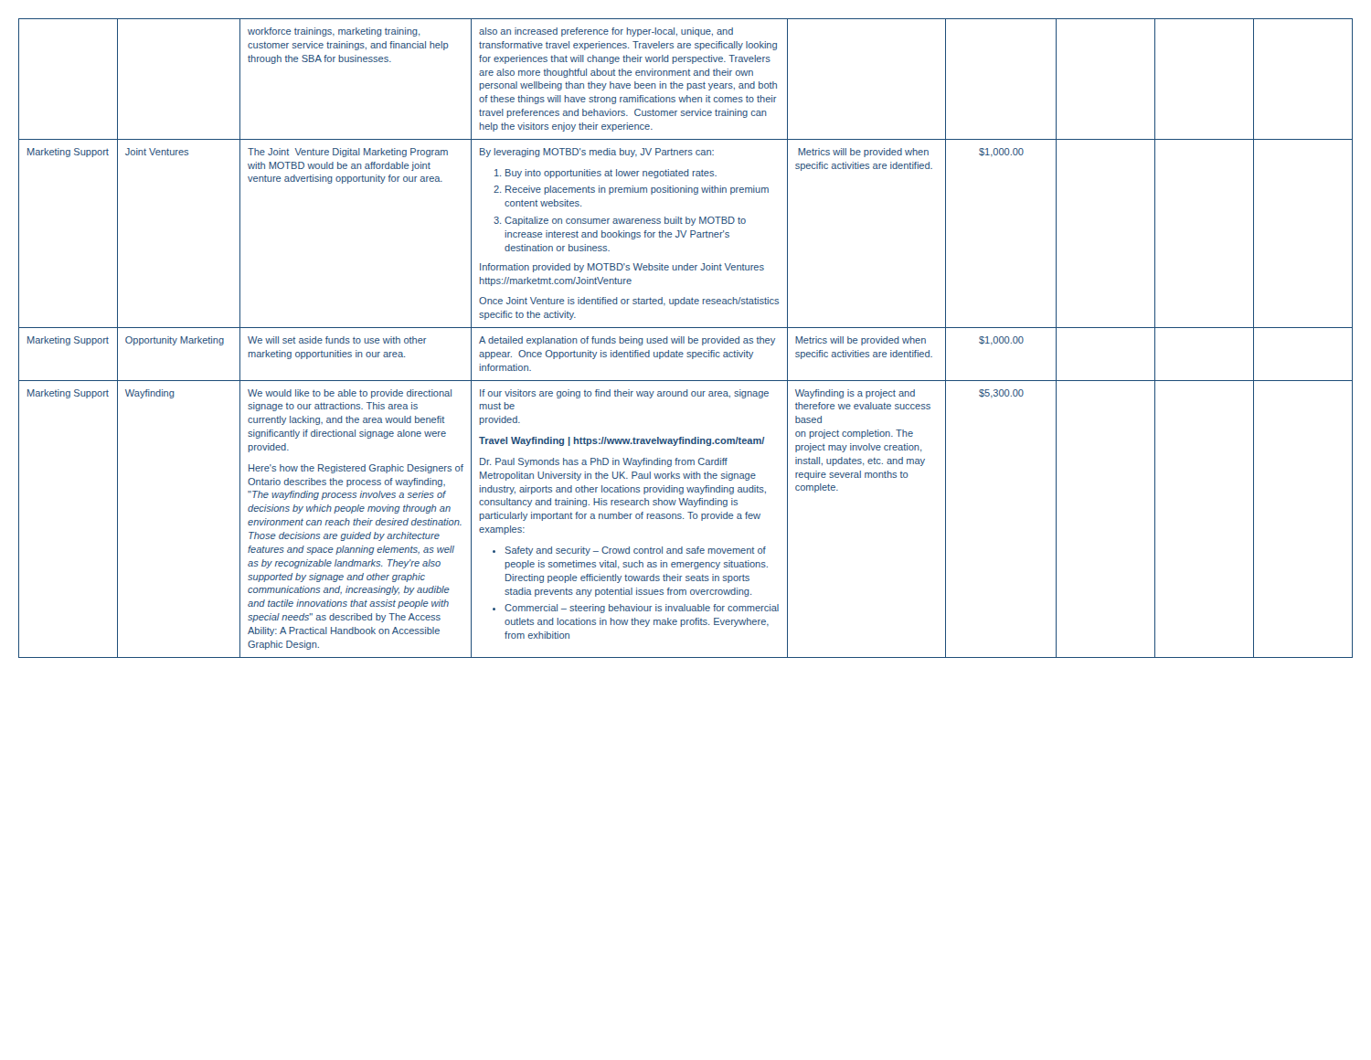| | | workforce trainings, marketing training, customer service trainings, and financial help through the SBA for businesses. | also an increased preference for hyper-local, unique, and transformative travel experiences. Travelers are specifically looking for experiences that will change their world perspective. Travelers are also more thoughtful about the environment and their own personal wellbeing than they have been in the past years, and both of these things will have strong ramifications when it comes to their travel preferences and behaviors. Customer service training can help the visitors enjoy their experience. | | | | | |
| Marketing Support | Joint Ventures | The Joint Venture Digital Marketing Program with MOTBD would be an affordable joint venture advertising opportunity for our area. | By leveraging MOTBD's media buy, JV Partners can: Buy into opportunities at lower negotiated rates. Receive placements in premium positioning within premium content websites. Capitalize on consumer awareness built by MOTBD to increase interest and bookings for the JV Partner's destination or business. Information provided by MOTBD's Website under Joint Ventures https://marketmt.com/JointVenture Once Joint Venture is identified or started, update reseach/statistics specific to the activity. | Metrics will be provided when specific activities are identified. | $1,000.00 | | | |
| Marketing Support | Opportunity Marketing | We will set aside funds to use with other marketing opportunities in our area. | A detailed explanation of funds being used will be provided as they appear. Once Opportunity is identified update specific activity information. | Metrics will be provided when specific activities are identified. | $1,000.00 | | | |
| Marketing Support | Wayfinding | We would like to be able to provide directional signage to our attractions. This area is currently lacking, and the area would benefit significantly if directional signage alone were provided. Here's how the Registered Graphic Designers of Ontario describes the process of wayfinding, " The wayfinding process involves a series of decisions by which people moving through an environment can reach their desired destination. Those decisions are guided by architecture features and space planning elements, as well as by recognizable landmarks. They're also supported by signage and other graphic communications and, increasingly, by audible and tactile innovations that assist people with special needs " as described by The Access Ability: A Practical Handbook on Accessible Graphic Design. | If our visitors are going to find their way around our area, signage must be provided. Travel Wayfinding / https://www.travelwayfinding.com/team/ Dr. Paul Symonds has a PhD in Wayfinding from Cardiff Metropolitan University in the UK. Paul works with the signage industry, airports and other locations providing wayfinding audits, consultancy and training. His research show Wayfinding is particularly important for a number of reasons. To provide a few examples: Safety and security – Crowd control and safe movement of people is sometimes vital, such as in emergency situations. Directing people efficiently towards their seats in sports stadia prevents any potential issues from overcrowding. Commercial – steering behaviour is invaluable for commercial outlets and locations in how they make profits. Everywhere, from exhibition | Wayfinding is a project and therefore we evaluate success based on project completion. The project may involve creation, install, updates, etc. and may require several months to complete. | $5,300.00 | | | |